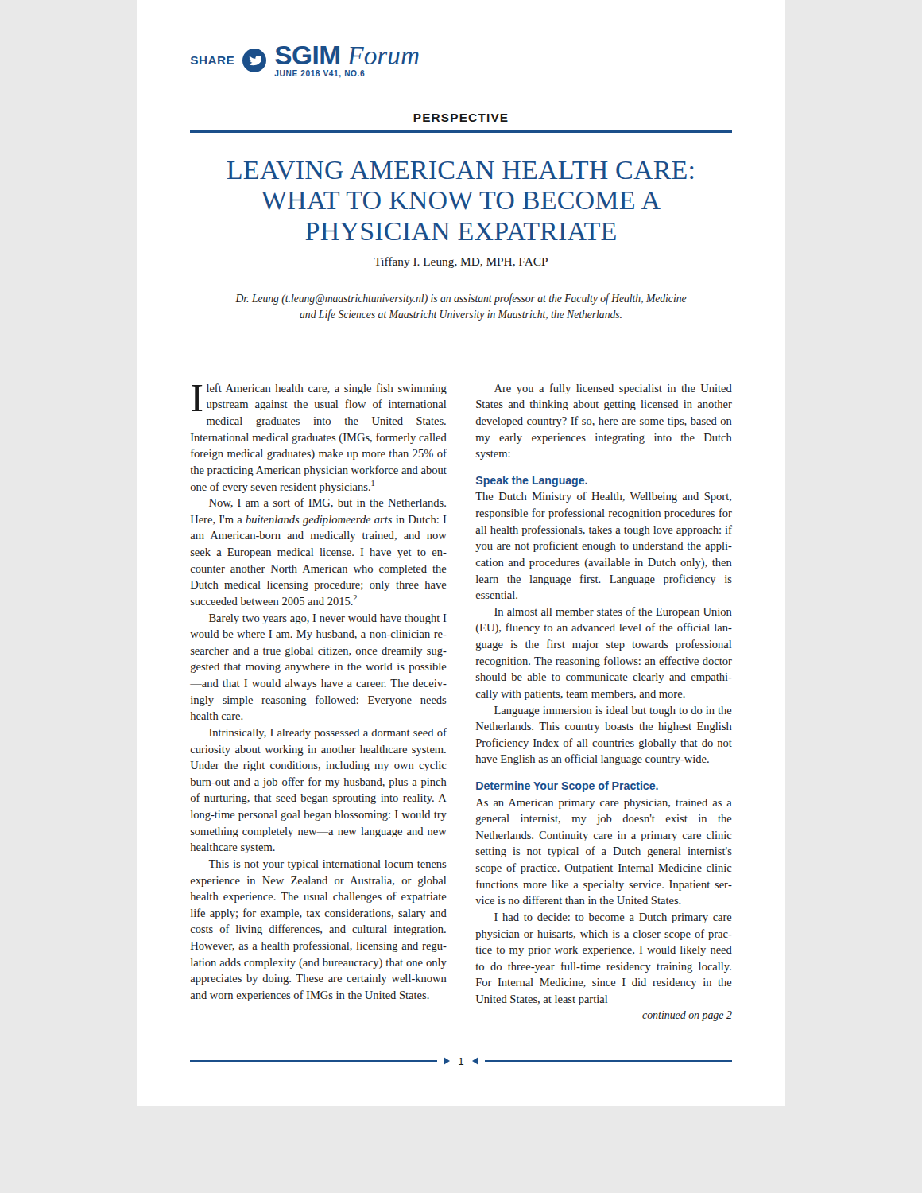SHARE
SGIM Forum
JUNE 2018 V41, NO.6
PERSPECTIVE
LEAVING AMERICAN HEALTH CARE:
WHAT TO KNOW TO BECOME A
PHYSICIAN EXPATRIATE
Tiffany I. Leung, MD, MPH, FACP
Dr. Leung (t.leung@maastrichtuniversity.nl) is an assistant professor at the Faculty of Health, Medicine and Life Sciences at Maastricht University in Maastricht, the Netherlands.
I left American health care, a single fish swimming upstream against the usual flow of international medical graduates into the United States. International medical graduates (IMGs, formerly called foreign medical graduates) make up more than 25% of the practicing American physician workforce and about one of every seven resident physicians.1
Now, I am a sort of IMG, but in the Netherlands. Here, I'm a buitenlands gediplomeerde arts in Dutch: I am American-born and medically trained, and now seek a European medical license. I have yet to encounter another North American who completed the Dutch medical licensing procedure; only three have succeeded between 2005 and 2015.2
Barely two years ago, I never would have thought I would be where I am. My husband, a non-clinician researcher and a true global citizen, once dreamily suggested that moving anywhere in the world is possible—and that I would always have a career. The deceivingly simple reasoning followed: Everyone needs health care.
Intrinsically, I already possessed a dormant seed of curiosity about working in another healthcare system. Under the right conditions, including my own cyclic burn-out and a job offer for my husband, plus a pinch of nurturing, that seed began sprouting into reality. A long-time personal goal began blossoming: I would try something completely new—a new language and new healthcare system.
This is not your typical international locum tenens experience in New Zealand or Australia, or global health experience. The usual challenges of expatriate life apply; for example, tax considerations, salary and costs of living differences, and cultural integration. However, as a health professional, licensing and regulation adds complexity (and bureaucracy) that one only appreciates by doing. These are certainly well-known and worn experiences of IMGs in the United States.
Are you a fully licensed specialist in the United States and thinking about getting licensed in another developed country? If so, here are some tips, based on my early experiences integrating into the Dutch system:
Speak the Language.
The Dutch Ministry of Health, Wellbeing and Sport, responsible for professional recognition procedures for all health professionals, takes a tough love approach: if you are not proficient enough to understand the application and procedures (available in Dutch only), then learn the language first. Language proficiency is essential.
In almost all member states of the European Union (EU), fluency to an advanced level of the official language is the first major step towards professional recognition. The reasoning follows: an effective doctor should be able to communicate clearly and empathically with patients, team members, and more.
Language immersion is ideal but tough to do in the Netherlands. This country boasts the highest English Proficiency Index of all countries globally that do not have English as an official language country-wide.
Determine Your Scope of Practice.
As an American primary care physician, trained as a general internist, my job doesn't exist in the Netherlands. Continuity care in a primary care clinic setting is not typical of a Dutch general internist's scope of practice. Outpatient Internal Medicine clinic functions more like a specialty service. Inpatient service is no different than in the United States.
I had to decide: to become a Dutch primary care physician or huisarts, which is a closer scope of practice to my prior work experience, I would likely need to do three-year full-time residency training locally. For Internal Medicine, since I did residency in the United States, at least partial
continued on page 2
1